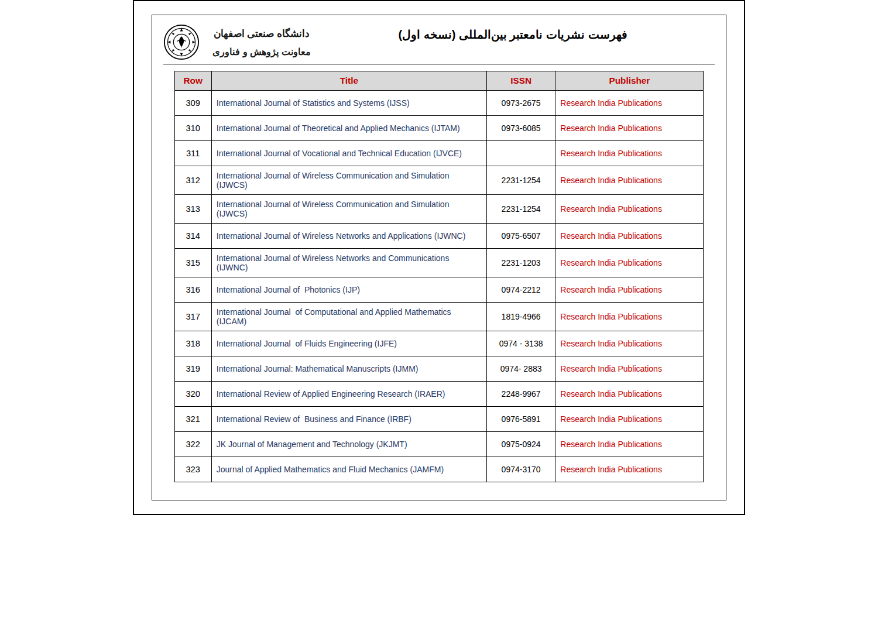فهرست نشریات نامعتبر بین‌المللی (نسخه اول)
دانشگاه صنعتی اصفهان
معاونت پژوهش و فناوری
| Row | Title | ISSN | Publisher |
| --- | --- | --- | --- |
| 309 | International Journal of Statistics and Systems (IJSS) | 0973-2675 | Research India Publications |
| 310 | International Journal of Theoretical and Applied Mechanics (IJTAM) | 0973-6085 | Research India Publications |
| 311 | International Journal of Vocational and Technical Education (IJVCE) | | Research India Publications |
| 312 | International Journal of Wireless Communication and Simulation (IJWCS) | 2231-1254 | Research India Publications |
| 313 | International Journal of Wireless Communication and Simulation (IJWCS) | 2231-1254 | Research India Publications |
| 314 | International Journal of Wireless Networks and Applications (IJWNC) | 0975-6507 | Research India Publications |
| 315 | International Journal of Wireless Networks and Communications (IJWNC) | 2231-1203 | Research India Publications |
| 316 | International Journal of Photonics (IJP) | 0974-2212 | Research India Publications |
| 317 | International Journal of Computational and Applied Mathematics (IJCAM) | 1819-4966 | Research India Publications |
| 318 | International Journal of Fluids Engineering (IJFE) | 0974 - 3138 | Research India Publications |
| 319 | International Journal: Mathematical Manuscripts (IJMM) | 0974- 2883 | Research India Publications |
| 320 | International Review of Applied Engineering Research (IRAER) | 2248-9967 | Research India Publications |
| 321 | International Review of Business and Finance (IRBF) | 0976-5891 | Research India Publications |
| 322 | JK Journal of Management and Technology (JKJMT) | 0975-0924 | Research India Publications |
| 323 | Journal of Applied Mathematics and Fluid Mechanics (JAMFM) | 0974-3170 | Research India Publications |